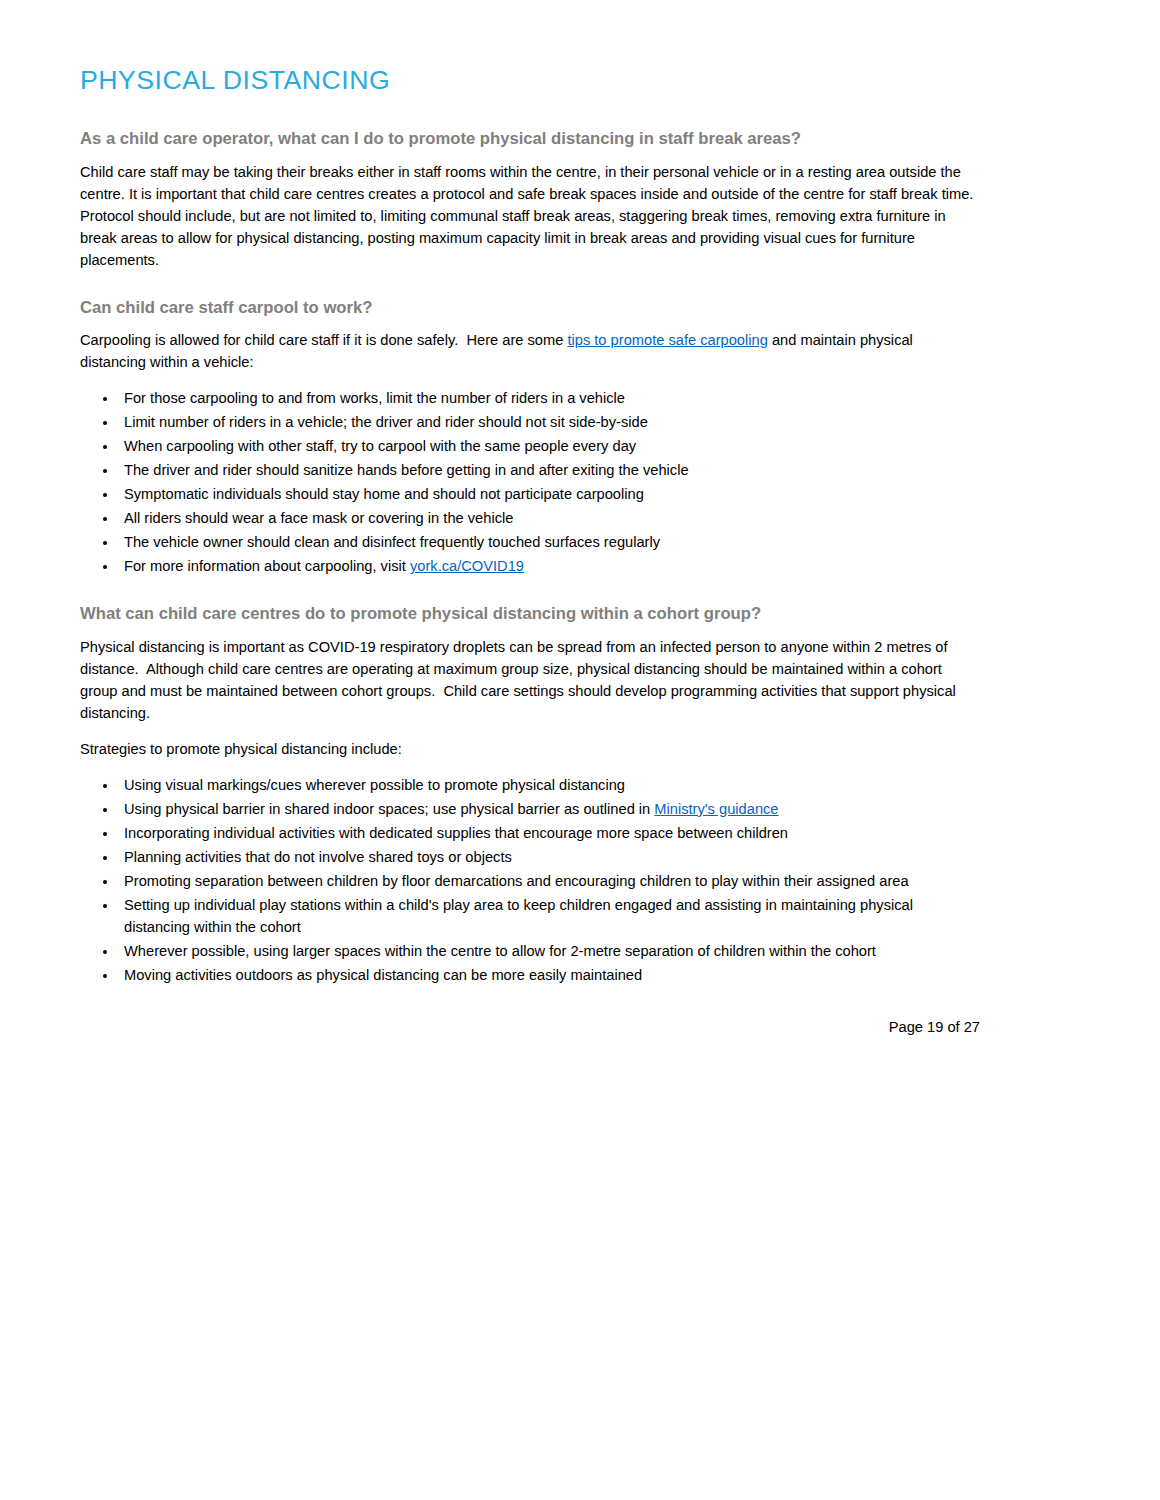PHYSICAL DISTANCING
As a child care operator, what can I do to promote physical distancing in staff break areas?
Child care staff may be taking their breaks either in staff rooms within the centre, in their personal vehicle or in a resting area outside the centre. It is important that child care centres creates a protocol and safe break spaces inside and outside of the centre for staff break time. Protocol should include, but are not limited to, limiting communal staff break areas, staggering break times, removing extra furniture in break areas to allow for physical distancing, posting maximum capacity limit in break areas and providing visual cues for furniture placements.
Can child care staff carpool to work?
Carpooling is allowed for child care staff if it is done safely. Here are some tips to promote safe carpooling and maintain physical distancing within a vehicle:
For those carpooling to and from works, limit the number of riders in a vehicle
Limit number of riders in a vehicle; the driver and rider should not sit side-by-side
When carpooling with other staff, try to carpool with the same people every day
The driver and rider should sanitize hands before getting in and after exiting the vehicle
Symptomatic individuals should stay home and should not participate carpooling
All riders should wear a face mask or covering in the vehicle
The vehicle owner should clean and disinfect frequently touched surfaces regularly
For more information about carpooling, visit york.ca/COVID19
What can child care centres do to promote physical distancing within a cohort group?
Physical distancing is important as COVID-19 respiratory droplets can be spread from an infected person to anyone within 2 metres of distance. Although child care centres are operating at maximum group size, physical distancing should be maintained within a cohort group and must be maintained between cohort groups. Child care settings should develop programming activities that support physical distancing.
Strategies to promote physical distancing include:
Using visual markings/cues wherever possible to promote physical distancing
Using physical barrier in shared indoor spaces; use physical barrier as outlined in Ministry's guidance
Incorporating individual activities with dedicated supplies that encourage more space between children
Planning activities that do not involve shared toys or objects
Promoting separation between children by floor demarcations and encouraging children to play within their assigned area
Setting up individual play stations within a child's play area to keep children engaged and assisting in maintaining physical distancing within the cohort
Wherever possible, using larger spaces within the centre to allow for 2-metre separation of children within the cohort
Moving activities outdoors as physical distancing can be more easily maintained
Page 19 of 27